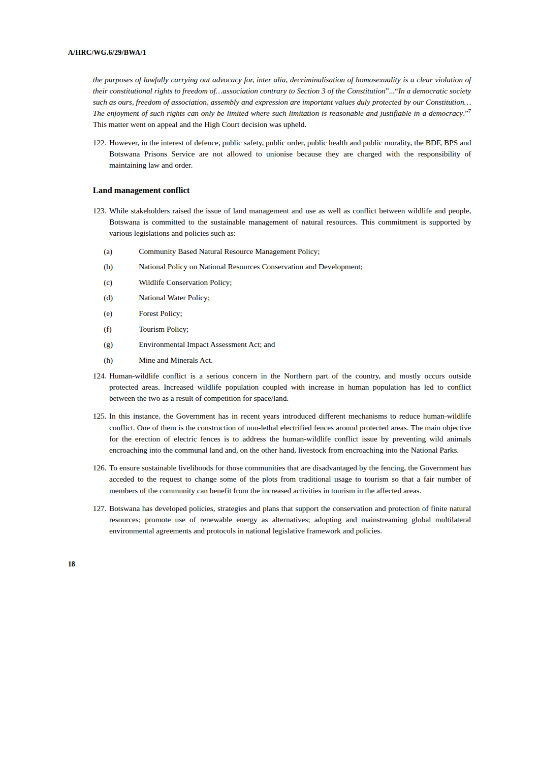A/HRC/WG.6/29/BWA/1
the purposes of lawfully carrying out advocacy for, inter alia, decriminalisation of homosexuality is a clear violation of their constitutional rights to freedom of…association contrary to Section 3 of the Constitution”...“In a democratic society such as ours, freedom of association, assembly and expression are important values duly protected by our Constitution…The enjoyment of such rights can only be limited where such limitation is reasonable and justifiable in a democracy.”7 This matter went on appeal and the High Court decision was upheld.
122. However, in the interest of defence, public safety, public order, public health and public morality, the BDF, BPS and Botswana Prisons Service are not allowed to unionise because they are charged with the responsibility of maintaining law and order.
Land management conflict
123. While stakeholders raised the issue of land management and use as well as conflict between wildlife and people, Botswana is committed to the sustainable management of natural resources. This commitment is supported by various legislations and policies such as:
(a) Community Based Natural Resource Management Policy;
(b) National Policy on National Resources Conservation and Development;
(c) Wildlife Conservation Policy;
(d) National Water Policy;
(e) Forest Policy;
(f) Tourism Policy;
(g) Environmental Impact Assessment Act; and
(h) Mine and Minerals Act.
124. Human-wildlife conflict is a serious concern in the Northern part of the country, and mostly occurs outside protected areas. Increased wildlife population coupled with increase in human population has led to conflict between the two as a result of competition for space/land.
125. In this instance, the Government has in recent years introduced different mechanisms to reduce human-wildlife conflict. One of them is the construction of non-lethal electrified fences around protected areas. The main objective for the erection of electric fences is to address the human-wildlife conflict issue by preventing wild animals encroaching into the communal land and, on the other hand, livestock from encroaching into the National Parks.
126. To ensure sustainable livelihoods for those communities that are disadvantaged by the fencing, the Government has acceded to the request to change some of the plots from traditional usage to tourism so that a fair number of members of the community can benefit from the increased activities in tourism in the affected areas.
127. Botswana has developed policies, strategies and plans that support the conservation and protection of finite natural resources; promote use of renewable energy as alternatives; adopting and mainstreaming global multilateral environmental agreements and protocols in national legislative framework and policies.
18